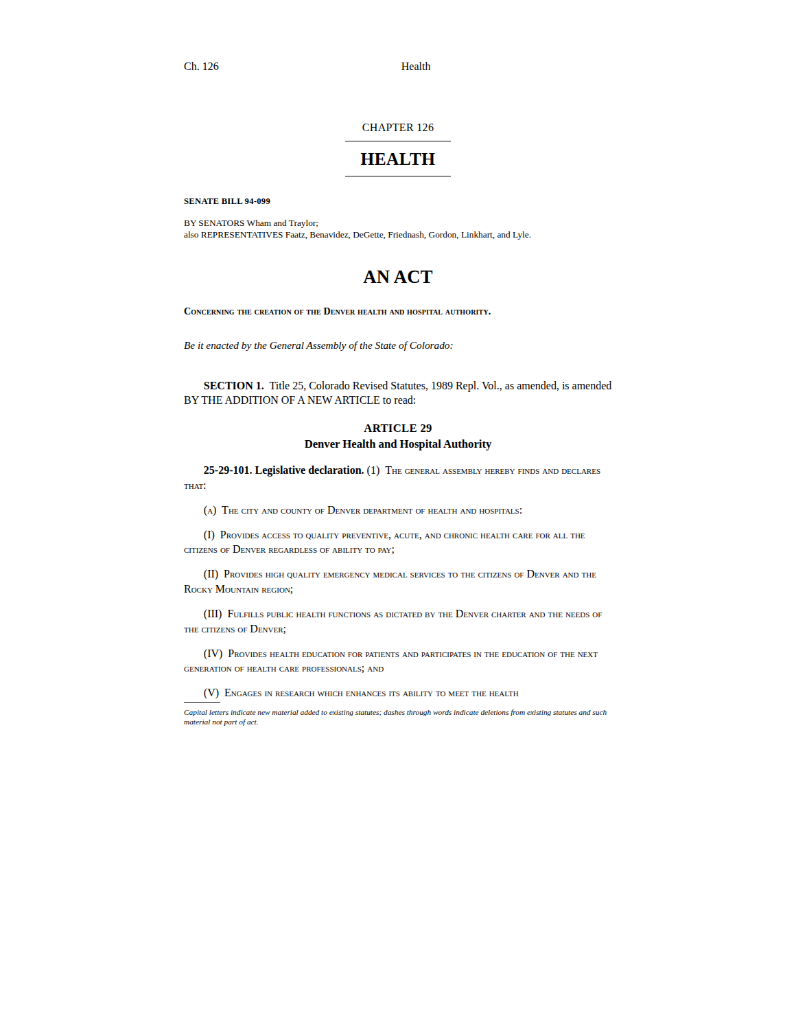Ch. 126
Health
CHAPTER 126
HEALTH
SENATE BILL 94-099
BY SENATORS Wham and Traylor;
also REPRESENTATIVES Faatz, Benavidez, DeGette, Friednash, Gordon, Linkhart, and Lyle.
AN ACT
Concerning the creation of the Denver health and hospital authority.
Be it enacted by the General Assembly of the State of Colorado:
SECTION 1. Title 25, Colorado Revised Statutes, 1989 Repl. Vol., as amended, is amended BY THE ADDITION OF A NEW ARTICLE to read:
ARTICLE 29
Denver Health and Hospital Authority
25-29-101. Legislative declaration. (1) The general assembly hereby finds and declares that:
(a) The city and county of Denver department of health and hospitals:
(I) Provides access to quality preventive, acute, and chronic health care for all the citizens of Denver regardless of ability to pay;
(II) Provides high quality emergency medical services to the citizens of Denver and the Rocky Mountain region;
(III) Fulfills public health functions as dictated by the Denver charter and the needs of the citizens of Denver;
(IV) Provides health education for patients and participates in the education of the next generation of health care professionals; and
(V) Engages in research which enhances its ability to meet the health
Capital letters indicate new material added to existing statutes; dashes through words indicate deletions from existing statutes and such material not part of act.